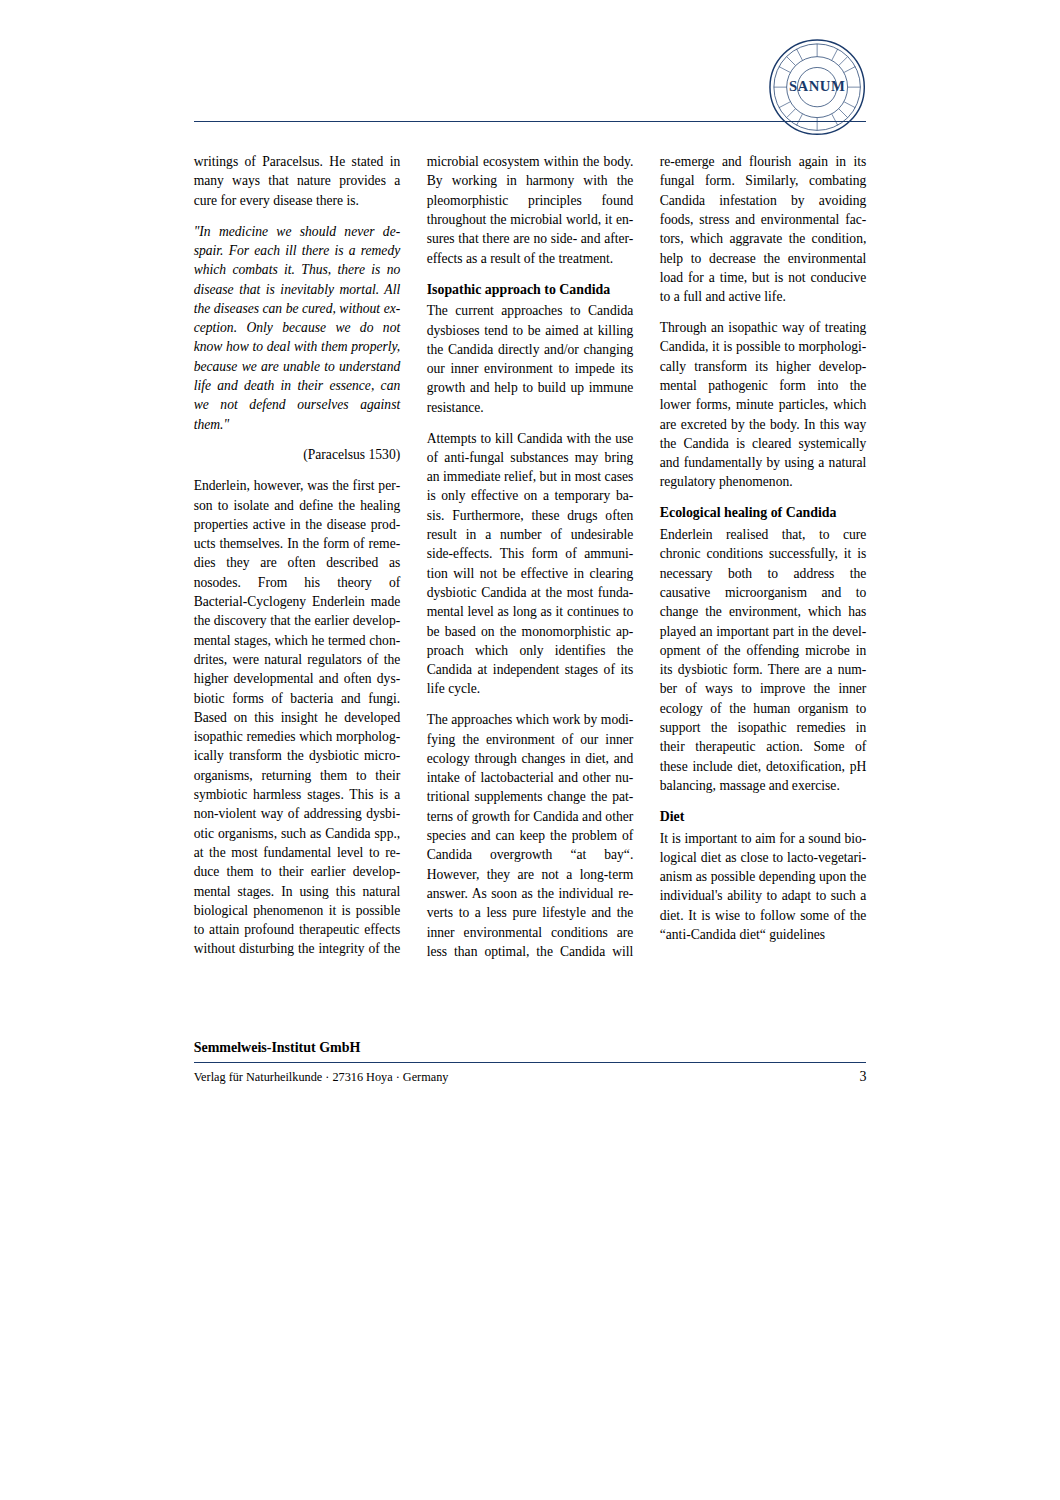SANUM
writings of Paracelsus. He stated in many ways that nature provides a cure for every disease there is.
"In medicine we should never despair. For each ill there is a remedy which combats it. Thus, there is no disease that is inevitably mortal. All the diseases can be cured, without exception. Only because we do not know how to deal with them properly, because we are unable to understand life and death in their essence, can we not defend ourselves against them."
(Paracelsus 1530)
Enderlein, however, was the first person to isolate and define the healing properties active in the disease products themselves. In the form of remedies they are often described as nosodes. From his theory of Bacterial-Cyclogeny Enderlein made the discovery that the earlier developmental stages, which he termed chondrites, were natural regulators of the higher developmental and often dysbiotic forms of bacteria and fungi. Based on this insight he developed isopathic remedies which morphologically transform the dysbiotic microorganisms, returning them to their symbiotic harmless stages. This is a non-violent way of addressing dysbiotic organisms, such as Candida spp., at the most fundamental level to reduce them to their earlier developmental stages. In using this natural biological phenomenon it is possible to attain profound therapeutic effects without disturbing the integrity of the microbial ecosystem within the body. By working in harmony with the pleomorphistic principles found throughout the microbial world, it ensures that there are no side- and after-effects as a result of the treatment.
Isopathic approach to Candida
The current approaches to Candida dysbioses tend to be aimed at killing the Candida directly and/or changing our inner environment to impede its growth and help to build up immune resistance.
Attempts to kill Candida with the use of anti-fungal substances may bring an immediate relief, but in most cases is only effective on a temporary basis. Furthermore, these drugs often result in a number of undesirable side-effects. This form of ammunition will not be effective in clearing dysbiotic Candida at the most fundamental level as long as it continues to be based on the monomorphistic approach which only identifies the Candida at independent stages of its life cycle.
The approaches which work by modifying the environment of our inner ecology through changes in diet, and intake of lactobacterial and other nutritional supplements change the patterns of growth for Candida and other species and can keep the problem of Candida overgrowth “at bay“. However, they are not a long-term answer. As soon as the individual reverts to a less pure lifestyle and the inner environmental conditions are less than optimal, the Candida will re-emerge and flourish again in its fungal form. Similarly, combating Candida infestation by avoiding foods, stress and environmental factors, which aggravate the condition, help to decrease the environmental load for a time, but is not conducive to a full and active life.
Through an isopathic way of treating Candida, it is possible to morphologically transform its higher developmental pathogenic form into the lower forms, minute particles, which are excreted by the body. In this way the Candida is cleared systemically and fundamentally by using a natural regulatory phenomenon.
Ecological healing of Candida
Enderlein realised that, to cure chronic conditions successfully, it is necessary both to address the causative microorganism and to change the environment, which has played an important part in the development of the offending microbe in its dysbiotic form. There are a number of ways to improve the inner ecology of the human organism to support the isopathic remedies in their therapeutic action. Some of these include diet, detoxification, pH balancing, massage and exercise.
Diet
It is important to aim for a sound biological diet as close to lacto-vegetarianism as possible depending upon the individual's ability to adapt to such a diet. It is wise to follow some of the “anti-Candida diet“ guidelines
Semmelweis-Institut GmbH
Verlag für Naturheilkunde · 27316 Hoya · Germany 3